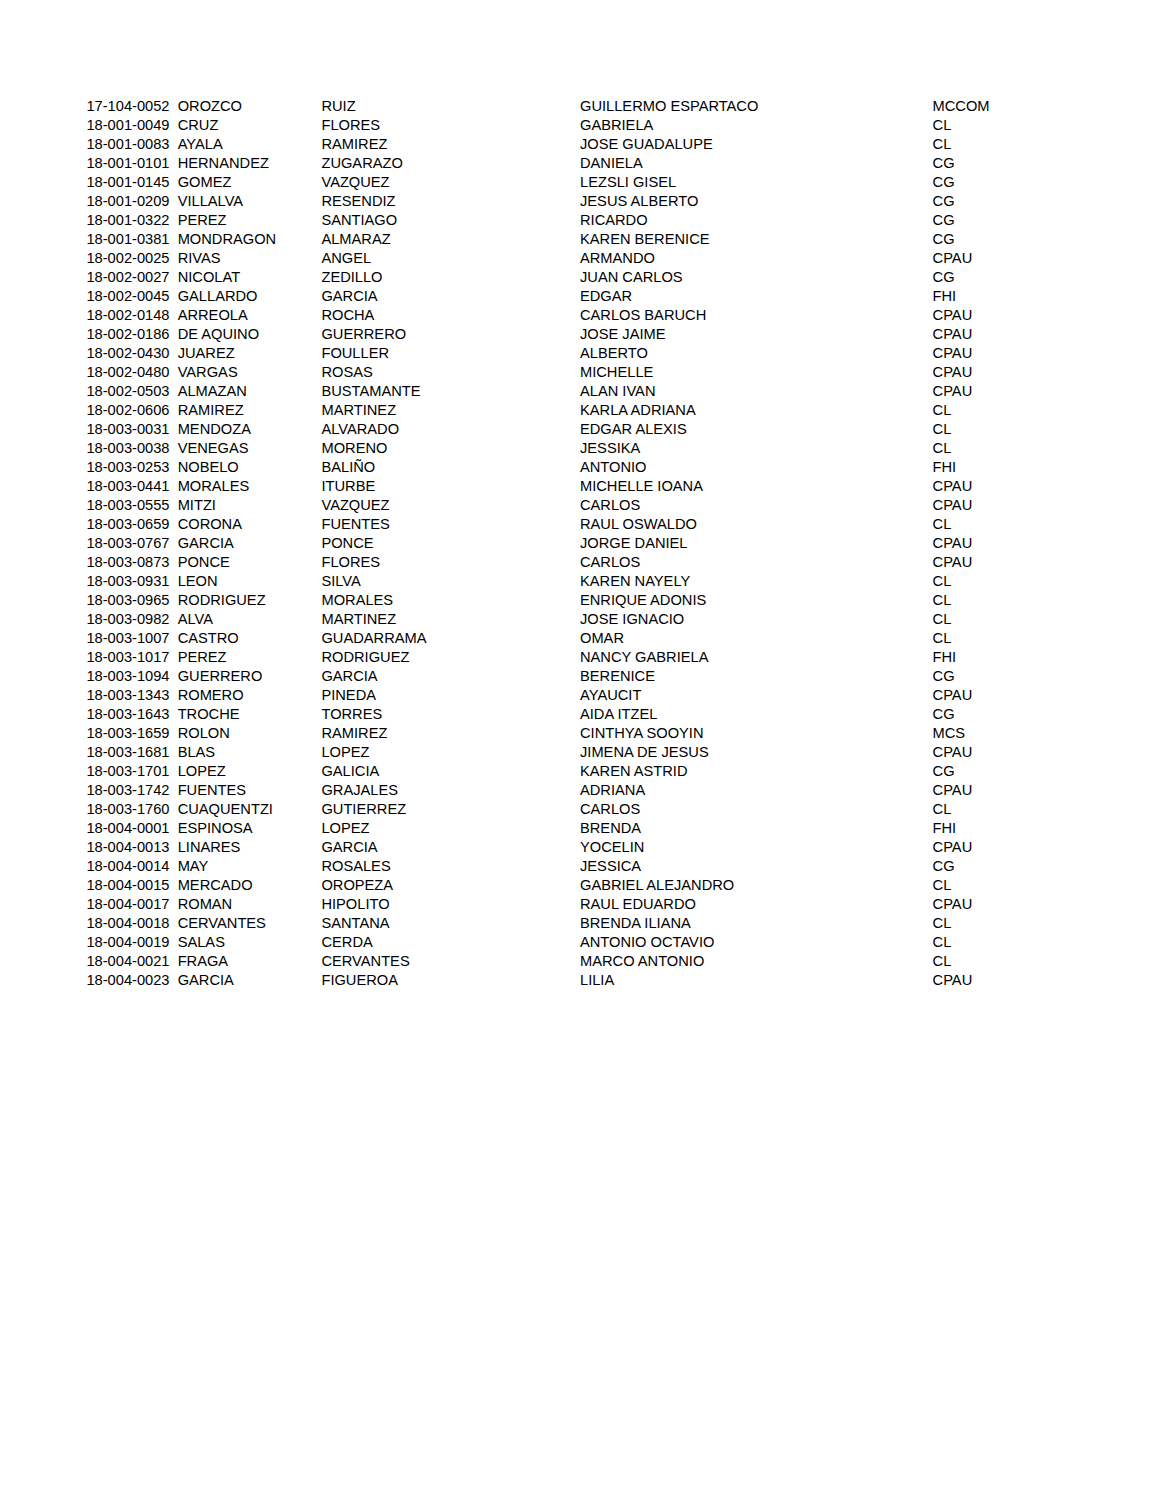| 17-104-0052 OROZCO | RUIZ | GUILLERMO ESPARTACO | MCCOM |
| 18-001-0049 CRUZ | FLORES | GABRIELA | CL |
| 18-001-0083 AYALA | RAMIREZ | JOSE GUADALUPE | CL |
| 18-001-0101 HERNANDEZ | ZUGARAZO | DANIELA | CG |
| 18-001-0145 GOMEZ | VAZQUEZ | LEZSLI GISEL | CG |
| 18-001-0209 VILLALVA | RESENDIZ | JESUS ALBERTO | CG |
| 18-001-0322 PEREZ | SANTIAGO | RICARDO | CG |
| 18-001-0381 MONDRAGON | ALMARAZ | KAREN BERENICE | CG |
| 18-002-0025 RIVAS | ANGEL | ARMANDO | CPAU |
| 18-002-0027 NICOLAT | ZEDILLO | JUAN CARLOS | CG |
| 18-002-0045 GALLARDO | GARCIA | EDGAR | FHI |
| 18-002-0148 ARREOLA | ROCHA | CARLOS BARUCH | CPAU |
| 18-002-0186 DE AQUINO | GUERRERO | JOSE JAIME | CPAU |
| 18-002-0430 JUAREZ | FOULLER | ALBERTO | CPAU |
| 18-002-0480 VARGAS | ROSAS | MICHELLE | CPAU |
| 18-002-0503 ALMAZAN | BUSTAMANTE | ALAN IVAN | CPAU |
| 18-002-0606 RAMIREZ | MARTINEZ | KARLA ADRIANA | CL |
| 18-003-0031 MENDOZA | ALVARADO | EDGAR ALEXIS | CL |
| 18-003-0038 VENEGAS | MORENO | JESSIKA | CL |
| 18-003-0253 NOBELO | BALIÑO | ANTONIO | FHI |
| 18-003-0441 MORALES | ITURBE | MICHELLE IOANA | CPAU |
| 18-003-0555 MITZI | VAZQUEZ | CARLOS | CPAU |
| 18-003-0659 CORONA | FUENTES | RAUL OSWALDO | CL |
| 18-003-0767 GARCIA | PONCE | JORGE DANIEL | CPAU |
| 18-003-0873 PONCE | FLORES | CARLOS | CPAU |
| 18-003-0931 LEON | SILVA | KAREN NAYELY | CL |
| 18-003-0965 RODRIGUEZ | MORALES | ENRIQUE ADONIS | CL |
| 18-003-0982 ALVA | MARTINEZ | JOSE IGNACIO | CL |
| 18-003-1007 CASTRO | GUADARRAMA | OMAR | CL |
| 18-003-1017 PEREZ | RODRIGUEZ | NANCY GABRIELA | FHI |
| 18-003-1094 GUERRERO | GARCIA | BERENICE | CG |
| 18-003-1343 ROMERO | PINEDA | AYAUCIT | CPAU |
| 18-003-1643 TROCHE | TORRES | AIDA ITZEL | CG |
| 18-003-1659 ROLON | RAMIREZ | CINTHYA SOOYIN | MCS |
| 18-003-1681 BLAS | LOPEZ | JIMENA DE JESUS | CPAU |
| 18-003-1701 LOPEZ | GALICIA | KAREN ASTRID | CG |
| 18-003-1742 FUENTES | GRAJALES | ADRIANA | CPAU |
| 18-003-1760 CUAQUENTZI | GUTIERREZ | CARLOS | CL |
| 18-004-0001 ESPINOSA | LOPEZ | BRENDA | FHI |
| 18-004-0013 LINARES | GARCIA | YOCELIN | CPAU |
| 18-004-0014 MAY | ROSALES | JESSICA | CG |
| 18-004-0015 MERCADO | OROPEZA | GABRIEL ALEJANDRO | CL |
| 18-004-0017 ROMAN | HIPOLITO | RAUL EDUARDO | CPAU |
| 18-004-0018 CERVANTES | SANTANA | BRENDA ILIANA | CL |
| 18-004-0019 SALAS | CERDA | ANTONIO OCTAVIO | CL |
| 18-004-0021 FRAGA | CERVANTES | MARCO ANTONIO | CL |
| 18-004-0023 GARCIA | FIGUEROA | LILIA | CPAU |